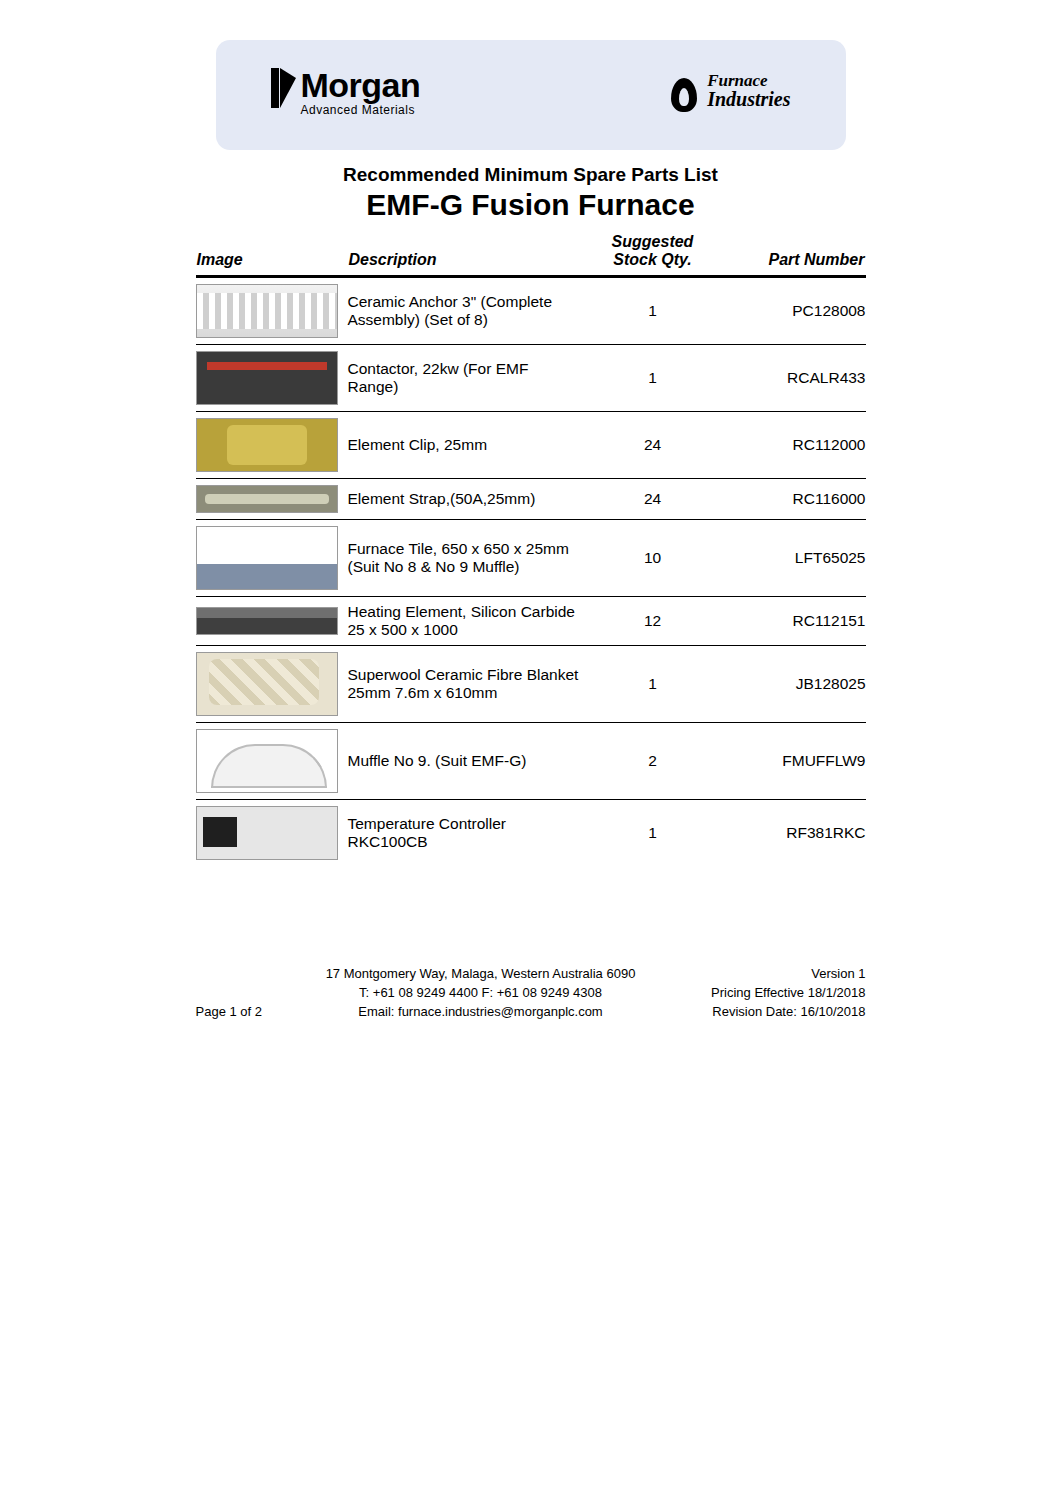Morgan Advanced Materials
Furnace
Industries
Recommended Minimum Spare Parts List
EMF-G Fusion Furnace
| Image | Description | Suggested Stock Qty. | Part Number |
| --- | --- | --- | --- |
| | Ceramic Anchor 3" (Complete Assembly) (Set of 8) | 1 | PC128008 |
| | Contactor, 22kw (For EMF Range) | 1 | RCALR433 |
| | Element Clip, 25mm | 24 | RC112000 |
| | Element Strap,(50A,25mm) | 24 | RC116000 |
| | Furnace Tile, 650 x 650 x 25mm (Suit No 8 & No 9 Muffle) | 10 | LFT65025 |
| | Heating Element, Silicon Carbide 25 x 500 x 1000 | 12 | RC112151 |
| | Superwool Ceramic Fibre Blanket 25mm 7.6m x 610mm | 1 | JB128025 |
| | Muffle No 9. (Suit EMF-G) | 2 | FMUFFLW9 |
| | Temperature Controller RKC100CB | 1 | RF381RKC |
Page 1 of 2
17 Montgomery Way, Malaga, Western Australia 6090
T: +61 08 9249 4400 F: +61 08 9249 4308
Email: furnace.industries@morganplc.com
Version 1
Pricing Effective 18/1/2018
Revision Date: 16/10/2018